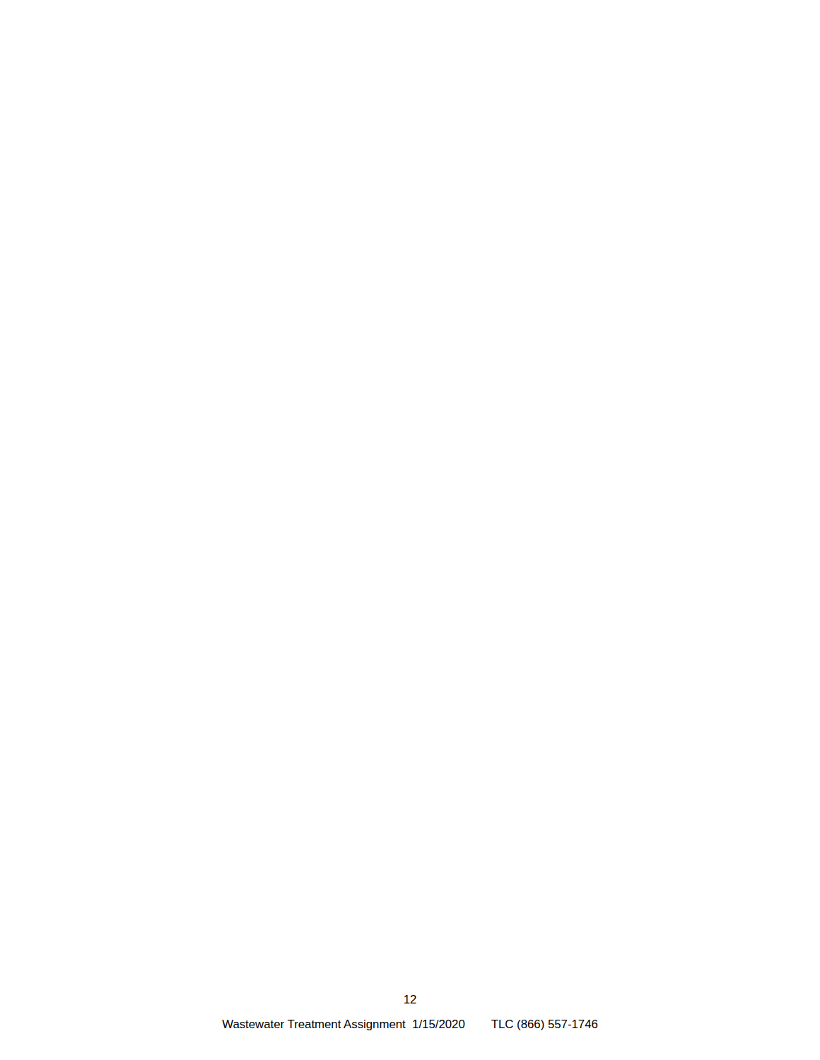12
Wastewater Treatment Assignment 1/15/2020 TLC (866) 557-1746